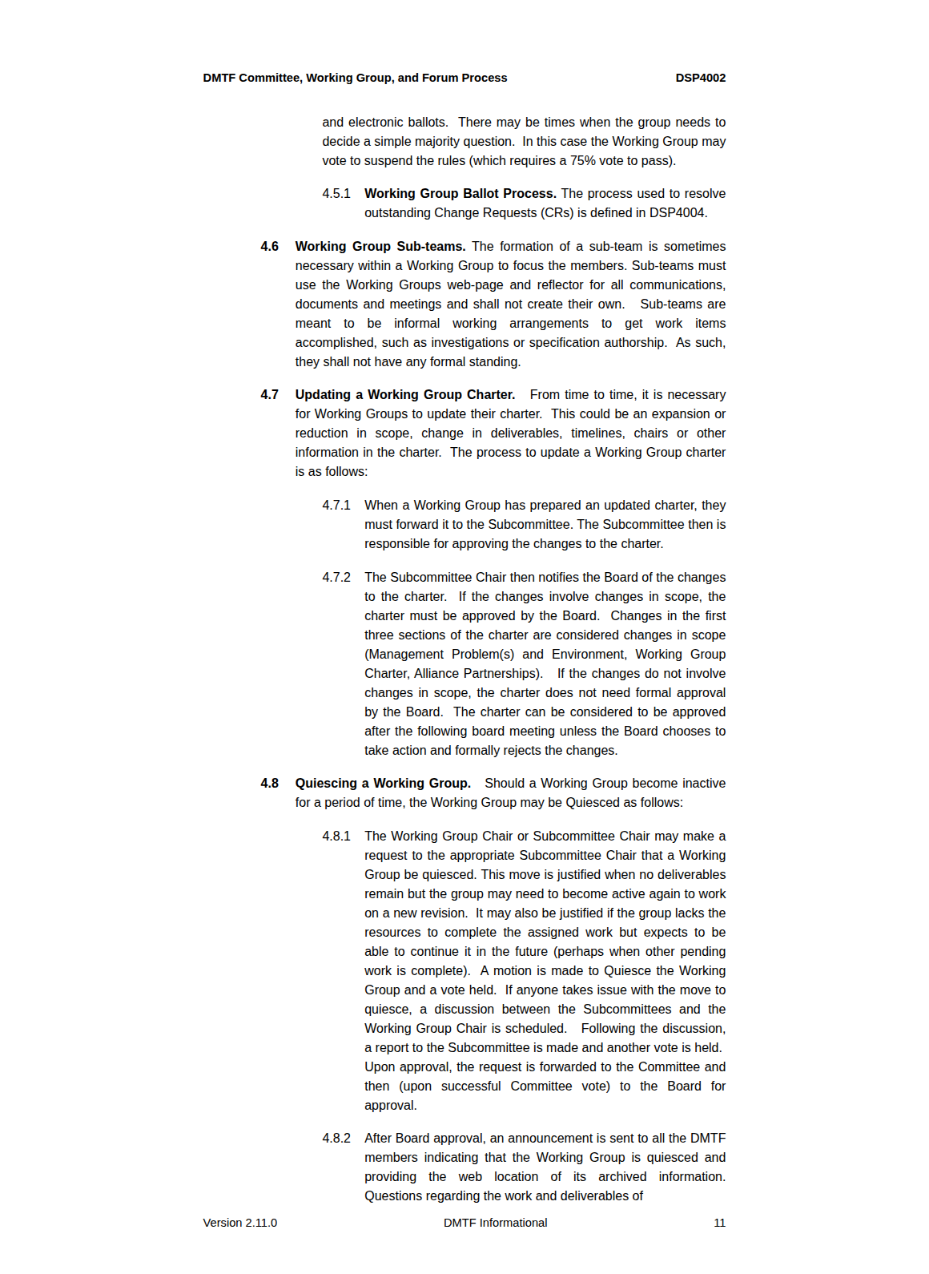DMTF Committee, Working Group, and Forum Process DSP4002
and electronic ballots. There may be times when the group needs to decide a simple majority question. In this case the Working Group may vote to suspend the rules (which requires a 75% vote to pass).
4.5.1
Working Group Ballot Process. The process used to resolve outstanding Change Requests (CRs) is defined in DSP4004.
4.6
Working Group Sub-teams. The formation of a sub-team is sometimes necessary within a Working Group to focus the members. Sub-teams must use the Working Groups web-page and reflector for all communications, documents and meetings and shall not create their own. Sub-teams are meant to be informal working arrangements to get work items accomplished, such as investigations or specification authorship. As such, they shall not have any formal standing.
4.7
Updating a Working Group Charter. From time to time, it is necessary for Working Groups to update their charter. This could be an expansion or reduction in scope, change in deliverables, timelines, chairs or other information in the charter. The process to update a Working Group charter is as follows:
4.7.1
When a Working Group has prepared an updated charter, they must forward it to the Subcommittee. The Subcommittee then is responsible for approving the changes to the charter.
4.7.2
The Subcommittee Chair then notifies the Board of the changes to the charter. If the changes involve changes in scope, the charter must be approved by the Board. Changes in the first three sections of the charter are considered changes in scope (Management Problem(s) and Environment, Working Group Charter, Alliance Partnerships). If the changes do not involve changes in scope, the charter does not need formal approval by the Board. The charter can be considered to be approved after the following board meeting unless the Board chooses to take action and formally rejects the changes.
4.8
Quiescing a Working Group. Should a Working Group become inactive for a period of time, the Working Group may be Quiesced as follows:
4.8.1
The Working Group Chair or Subcommittee Chair may make a request to the appropriate Subcommittee Chair that a Working Group be quiesced. This move is justified when no deliverables remain but the group may need to become active again to work on a new revision. It may also be justified if the group lacks the resources to complete the assigned work but expects to be able to continue it in the future (perhaps when other pending work is complete). A motion is made to Quiesce the Working Group and a vote held. If anyone takes issue with the move to quiesce, a discussion between the Subcommittees and the Working Group Chair is scheduled. Following the discussion, a report to the Subcommittee is made and another vote is held. Upon approval, the request is forwarded to the Committee and then (upon successful Committee vote) to the Board for approval.
4.8.2
After Board approval, an announcement is sent to all the DMTF members indicating that the Working Group is quiesced and providing the web location of its archived information. Questions regarding the work and deliverables of
Version 2.11.0 DMTF Informational 11